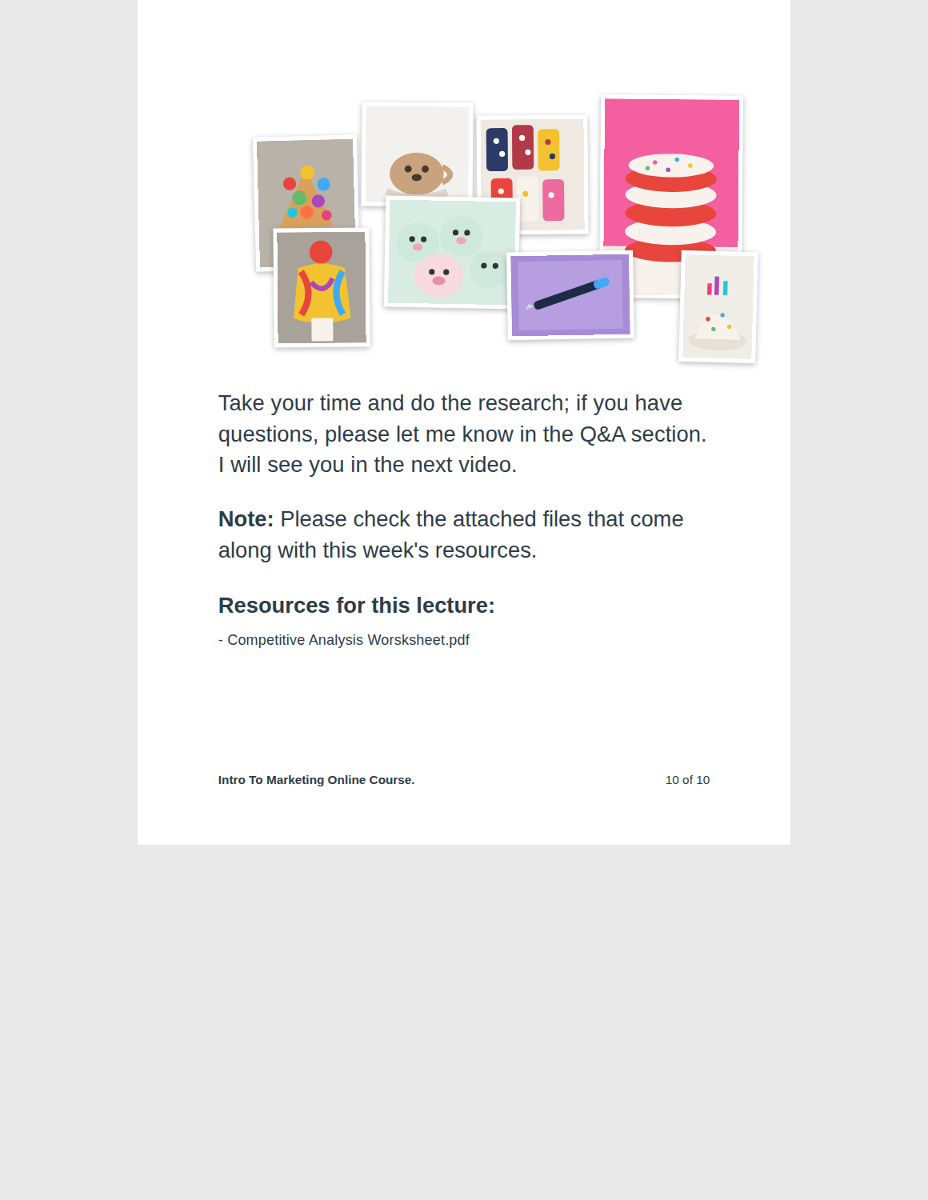Take your time and do the research; if you have questions, please let me know in the Q&A section. I will see you in the next video.
Note: Please check the attached files that come along with this week's resources.
Resources for this lecture:
- Competitive Analysis Worsksheet.pdf
Intro To Marketing Online Course. 10 of 10